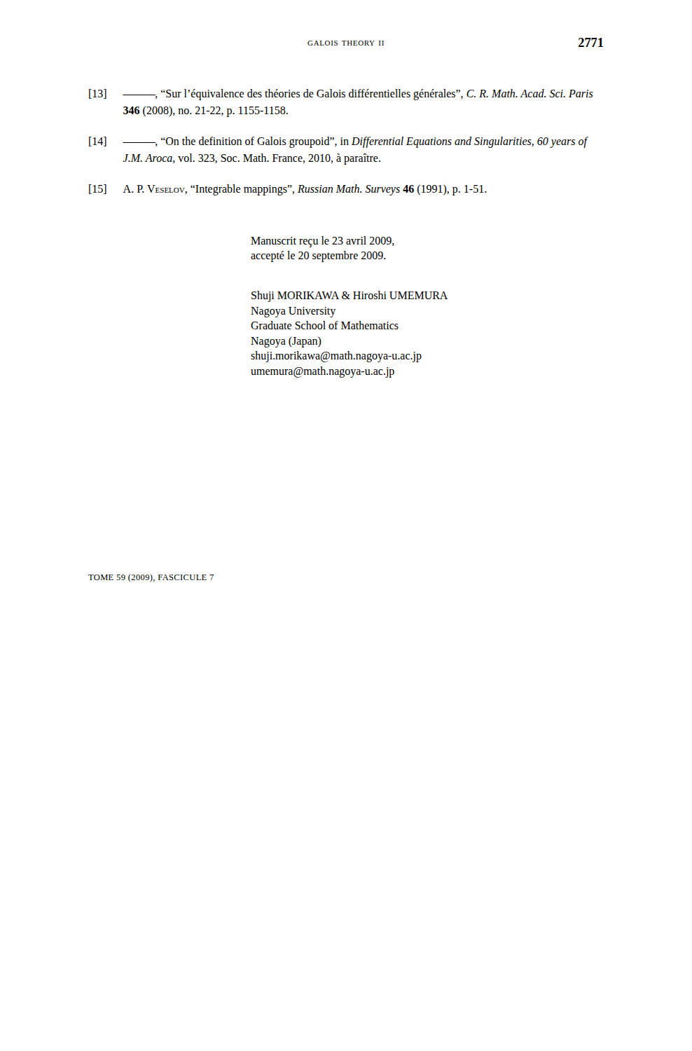galois theory ii 2771
[13] ———, “Sur l’équivalence des théories de Galois différentielles générales”, C. R. Math. Acad. Sci. Paris 346 (2008), no. 21-22, p. 1155-1158.
[14] ———, “On the definition of Galois groupoid”, in Differential Equations and Singularities, 60 years of J.M. Aroca, vol. 323, Soc. Math. France, 2010, à paraître.
[15] A. P. Veselov, “Integrable mappings”, Russian Math. Surveys 46 (1991), p. 1-51.
Manuscrit reçu le 23 avril 2009,
accepté le 20 septembre 2009.
Shuji MORIKAWA & Hiroshi UMEMURA
Nagoya University
Graduate School of Mathematics
Nagoya (Japan)
shuji.morikawa@math.nagoya-u.ac.jp
umemura@math.nagoya-u.ac.jp
TOME 59 (2009), FASCICULE 7